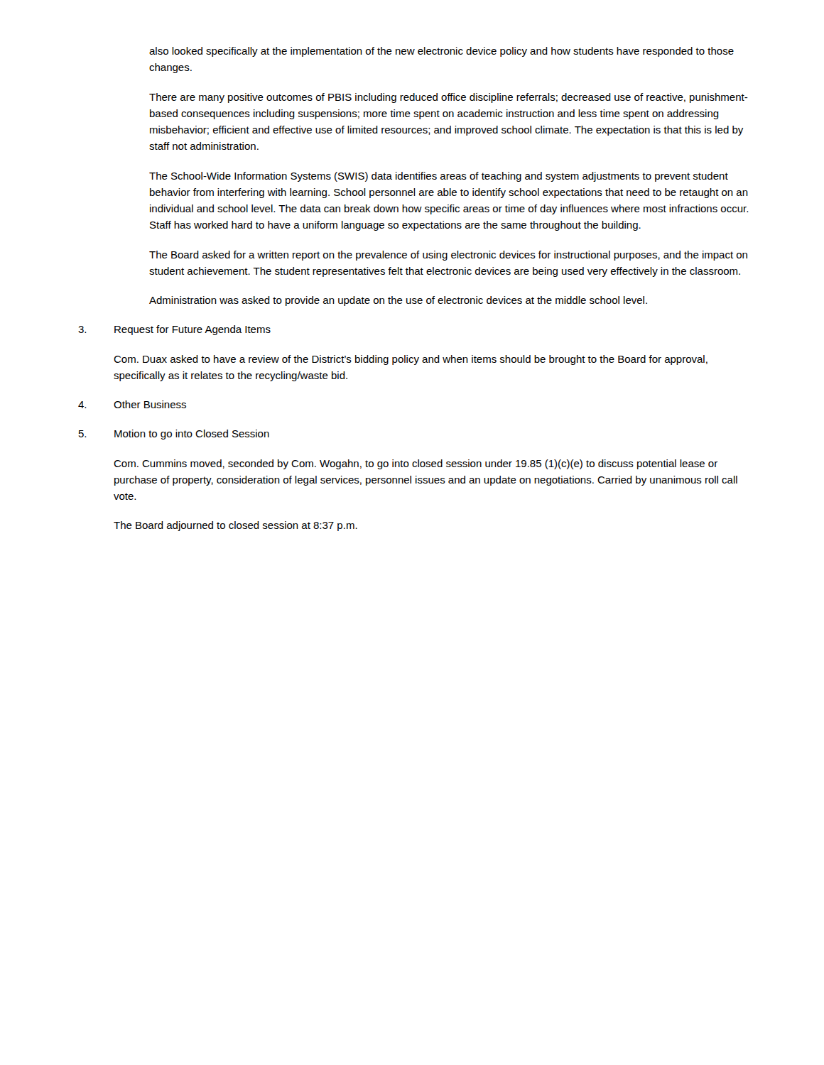also looked specifically at the implementation of the new electronic device policy and how students have responded to those changes.
There are many positive outcomes of PBIS including reduced office discipline referrals; decreased use of reactive, punishment-based consequences including suspensions; more time spent on academic instruction and less time spent on addressing misbehavior; efficient and effective use of limited resources; and improved school climate. The expectation is that this is led by staff not administration.
The School-Wide Information Systems (SWIS) data identifies areas of teaching and system adjustments to prevent student behavior from interfering with learning. School personnel are able to identify school expectations that need to be retaught on an individual and school level. The data can break down how specific areas or time of day influences where most infractions occur. Staff has worked hard to have a uniform language so expectations are the same throughout the building.
The Board asked for a written report on the prevalence of using electronic devices for instructional purposes, and the impact on student achievement. The student representatives felt that electronic devices are being used very effectively in the classroom.
Administration was asked to provide an update on the use of electronic devices at the middle school level.
3.
Request for Future Agenda Items
Com. Duax asked to have a review of the District’s bidding policy and when items should be brought to the Board for approval, specifically as it relates to the recycling/waste bid.
4.
Other Business
5.
Motion to go into Closed Session
Com. Cummins moved, seconded by Com. Wogahn, to go into closed session under 19.85 (1)(c)(e) to discuss potential lease or purchase of property, consideration of legal services, personnel issues and an update on negotiations. Carried by unanimous roll call vote.
The Board adjourned to closed session at 8:37 p.m.